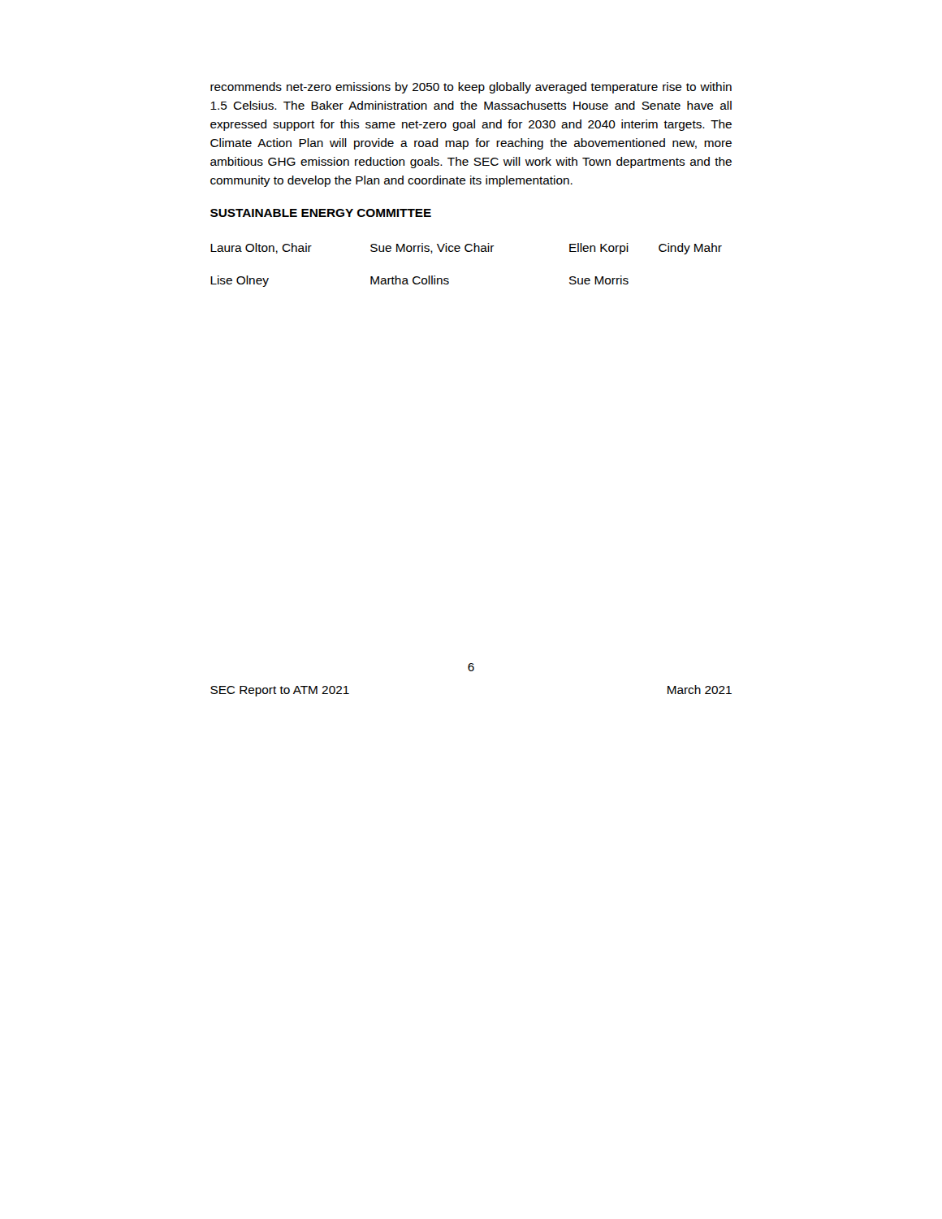recommends net-zero emissions by 2050 to keep globally averaged temperature rise to within 1.5 Celsius. The Baker Administration and the Massachusetts House and Senate have all expressed support for this same net-zero goal and for 2030 and 2040 interim targets. The Climate Action Plan will provide a road map for reaching the abovementioned new, more ambitious GHG emission reduction goals. The SEC will work with Town departments and the community to develop the Plan and coordinate its implementation.
Sustainable Energy Committee
| Laura Olton, Chair | Sue Morris, Vice Chair | Ellen Korpi | Cindy Mahr |
| Lise Olney | Martha Collins | Sue Morris | |
6
SEC Report to ATM 2021
March 2021